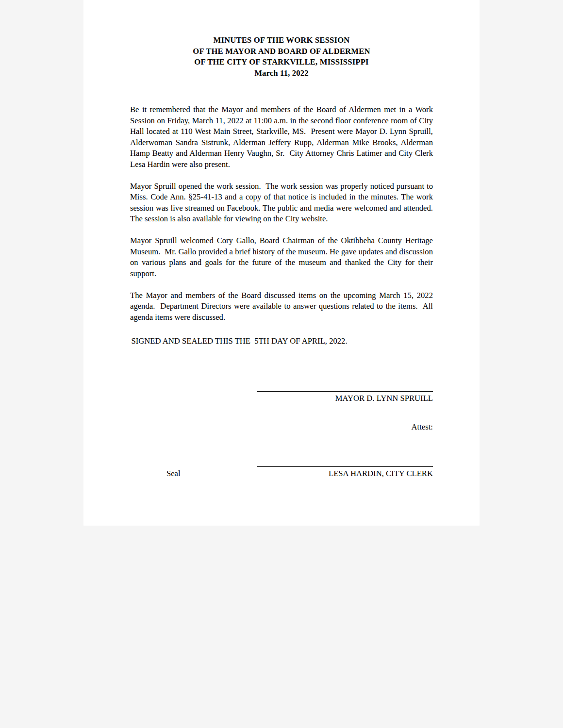MINUTES OF THE WORK SESSION OF THE MAYOR AND BOARD OF ALDERMEN OF THE CITY OF STARKVILLE, MISSISSIPPI March 11, 2022
Be it remembered that the Mayor and members of the Board of Aldermen met in a Work Session on Friday, March 11, 2022 at 11:00 a.m. in the second floor conference room of City Hall located at 110 West Main Street, Starkville, MS. Present were Mayor D. Lynn Spruill, Alderwoman Sandra Sistrunk, Alderman Jeffery Rupp, Alderman Mike Brooks, Alderman Hamp Beatty and Alderman Henry Vaughn, Sr. City Attorney Chris Latimer and City Clerk Lesa Hardin were also present.
Mayor Spruill opened the work session. The work session was properly noticed pursuant to Miss. Code Ann. §25-41-13 and a copy of that notice is included in the minutes. The work session was live streamed on Facebook. The public and media were welcomed and attended. The session is also available for viewing on the City website.
Mayor Spruill welcomed Cory Gallo, Board Chairman of the Oktibbeha County Heritage Museum. Mr. Gallo provided a brief history of the museum. He gave updates and discussion on various plans and goals for the future of the museum and thanked the City for their support.
The Mayor and members of the Board discussed items on the upcoming March 15, 2022 agenda. Department Directors were available to answer questions related to the items. All agenda items were discussed.
SIGNED AND SEALED THIS THE 5TH DAY OF APRIL, 2022.
MAYOR D. LYNN SPRUILL
Attest:
Seal
LESA HARDIN, CITY CLERK